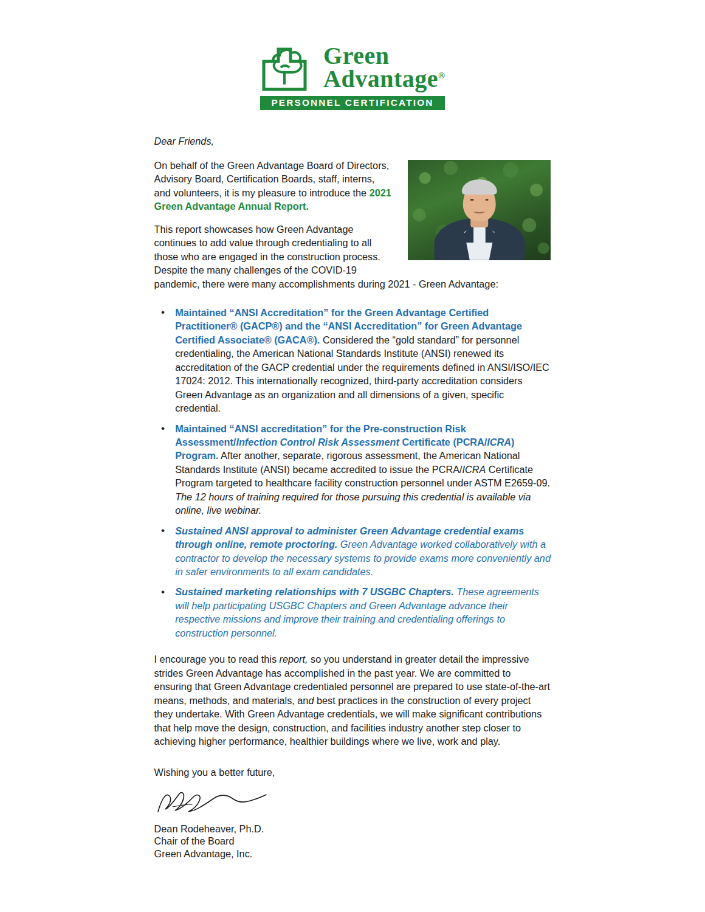Green Advantage®
PERSONNEL CERTIFICATION
Dear Friends,
On behalf of the Green Advantage Board of Directors, Advisory Board, Certification Boards, staff, interns, and volunteers, it is my pleasure to introduce the 2021 Green Advantage Annual Report.
This report showcases how Green Advantage continues to add value through credentialing to all those who are engaged in the construction process. Despite the many challenges of the COVID-19 pandemic, there were many accomplishments during 2021 - Green Advantage:
Maintained “ANSI Accreditation” for the Green Advantage Certified Practitioner® (GACP®) and the “ANSI Accreditation” for Green Advantage Certified Associate® (GACA®). Considered the “gold standard” for personnel credentialing, the American National Standards Institute (ANSI) renewed its accreditation of the GACP credential under the requirements defined in ANSI/ISO/IEC 17024: 2012. This internationally recognized, third-party accreditation considers Green Advantage as an organization and all dimensions of a given, specific credential.
Maintained “ANSI accreditation” for the Pre-construction Risk Assessment/Infection Control Risk Assessment Certificate (PCRA/ICRA) Program. After another, separate, rigorous assessment, the American National Standards Institute (ANSI) became accredited to issue the PCRA/ICRA Certificate Program targeted to healthcare facility construction personnel under ASTM E2659-09. The 12 hours of training required for those pursuing this credential is available via online, live webinar.
Sustained ANSI approval to administer Green Advantage credential exams through online, remote proctoring. Green Advantage worked collaboratively with a contractor to develop the necessary systems to provide exams more conveniently and in safer environments to all exam candidates.
Sustained marketing relationships with 7 USGBC Chapters. These agreements will help participating USGBC Chapters and Green Advantage advance their respective missions and improve their training and credentialing offerings to construction personnel.
I encourage you to read this report, so you understand in greater detail the impressive strides Green Advantage has accomplished in the past year. We are committed to ensuring that Green Advantage credentialed personnel are prepared to use state-of-the-art means, methods, and materials, and best practices in the construction of every project they undertake. With Green Advantage credentials, we will make significant contributions that help move the design, construction, and facilities industry another step closer to achieving higher performance, healthier buildings where we live, work and play.
Wishing you a better future,
Dean Rodeheaver, Ph.D.
Chair of the Board
Green Advantage, Inc.